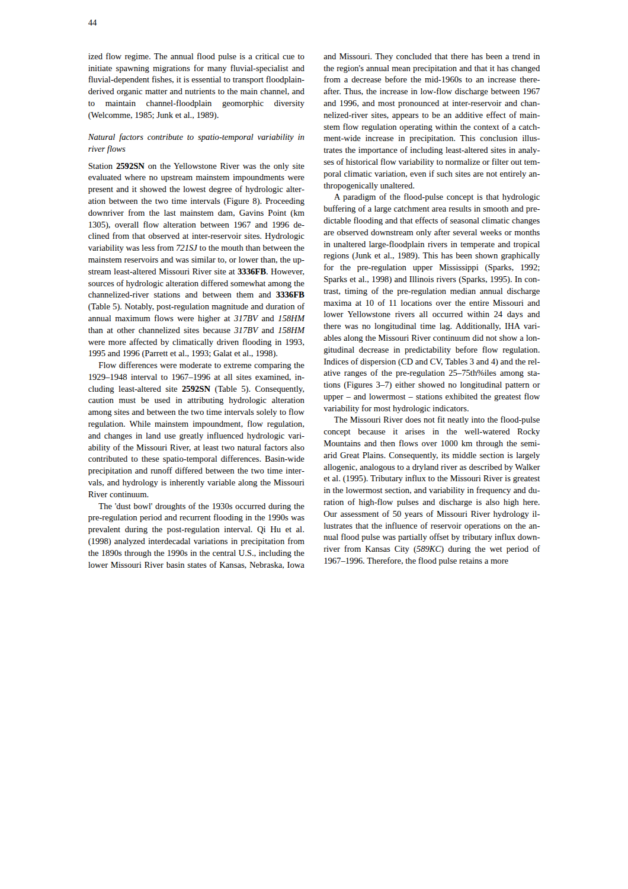44
ized flow regime. The annual flood pulse is a critical cue to initiate spawning migrations for many fluvial-specialist and fluvial-dependent fishes, it is essential to transport floodplain-derived organic matter and nutrients to the main channel, and to maintain channel-floodplain geomorphic diversity (Welcomme, 1985; Junk et al., 1989).
Natural factors contribute to spatio-temporal variability in river flows
Station 2592SN on the Yellowstone River was the only site evaluated where no upstream mainstem impoundments were present and it showed the lowest degree of hydrologic alteration between the two time intervals (Figure 8). Proceeding downriver from the last mainstem dam, Gavins Point (km 1305), overall flow alteration between 1967 and 1996 declined from that observed at inter-reservoir sites. Hydrologic variability was less from 721SJ to the mouth than between the mainstem reservoirs and was similar to, or lower than, the upstream least-altered Missouri River site at 3336FB. However, sources of hydrologic alteration differed somewhat among the channelized-river stations and between them and 3336FB (Table 5). Notably, post-regulation magnitude and duration of annual maximum flows were higher at 317BV and 158HM than at other channelized sites because 317BV and 158HM were more affected by climatically driven flooding in 1993, 1995 and 1996 (Parrett et al., 1993; Galat et al., 1998).
Flow differences were moderate to extreme comparing the 1929–1948 interval to 1967–1996 at all sites examined, including least-altered site 2592SN (Table 5). Consequently, caution must be used in attributing hydrologic alteration among sites and between the two time intervals solely to flow regulation. While mainstem impoundment, flow regulation, and changes in land use greatly influenced hydrologic variability of the Missouri River, at least two natural factors also contributed to these spatio-temporal differences. Basin-wide precipitation and runoff differed between the two time intervals, and hydrology is inherently variable along the Missouri River continuum.
The 'dust bowl' droughts of the 1930s occurred during the pre-regulation period and recurrent flooding in the 1990s was prevalent during the post-regulation interval. Qi Hu et al. (1998) analyzed interdecadal variations in precipitation from the 1890s through the 1990s in the central U.S., including the lower Missouri River basin states of Kansas, Nebraska, Iowa and Missouri. They concluded that there has been a trend in the region's annual mean precipitation and that it has changed from a decrease before the mid-1960s to an increase thereafter. Thus, the increase in low-flow discharge between 1967 and 1996, and most pronounced at inter-reservoir and channelized-river sites, appears to be an additive effect of mainstem flow regulation operating within the context of a catchment-wide increase in precipitation. This conclusion illustrates the importance of including least-altered sites in analyses of historical flow variability to normalize or filter out temporal climatic variation, even if such sites are not entirely anthropogenically unaltered.
A paradigm of the flood-pulse concept is that hydrologic buffering of a large catchment area results in smooth and predictable flooding and that effects of seasonal climatic changes are observed downstream only after several weeks or months in unaltered large-floodplain rivers in temperate and tropical regions (Junk et al., 1989). This has been shown graphically for the pre-regulation upper Mississippi (Sparks, 1992; Sparks et al., 1998) and Illinois rivers (Sparks, 1995). In contrast, timing of the pre-regulation median annual discharge maxima at 10 of 11 locations over the entire Missouri and lower Yellowstone rivers all occurred within 24 days and there was no longitudinal time lag. Additionally, IHA variables along the Missouri River continuum did not show a longitudinal decrease in predictability before flow regulation. Indices of dispersion (CD and CV, Tables 3 and 4) and the relative ranges of the pre-regulation 25–75th%iles among stations (Figures 3–7) either showed no longitudinal pattern or upper – and lowermost – stations exhibited the greatest flow variability for most hydrologic indicators.
The Missouri River does not fit neatly into the flood-pulse concept because it arises in the well-watered Rocky Mountains and then flows over 1000 km through the semi-arid Great Plains. Consequently, its middle section is largely allogenic, analogous to a dryland river as described by Walker et al. (1995). Tributary influx to the Missouri River is greatest in the lowermost section, and variability in frequency and duration of high-flow pulses and discharge is also high here. Our assessment of 50 years of Missouri River hydrology illustrates that the influence of reservoir operations on the annual flood pulse was partially offset by tributary influx downriver from Kansas City (589KC) during the wet period of 1967–1996. Therefore, the flood pulse retains a more